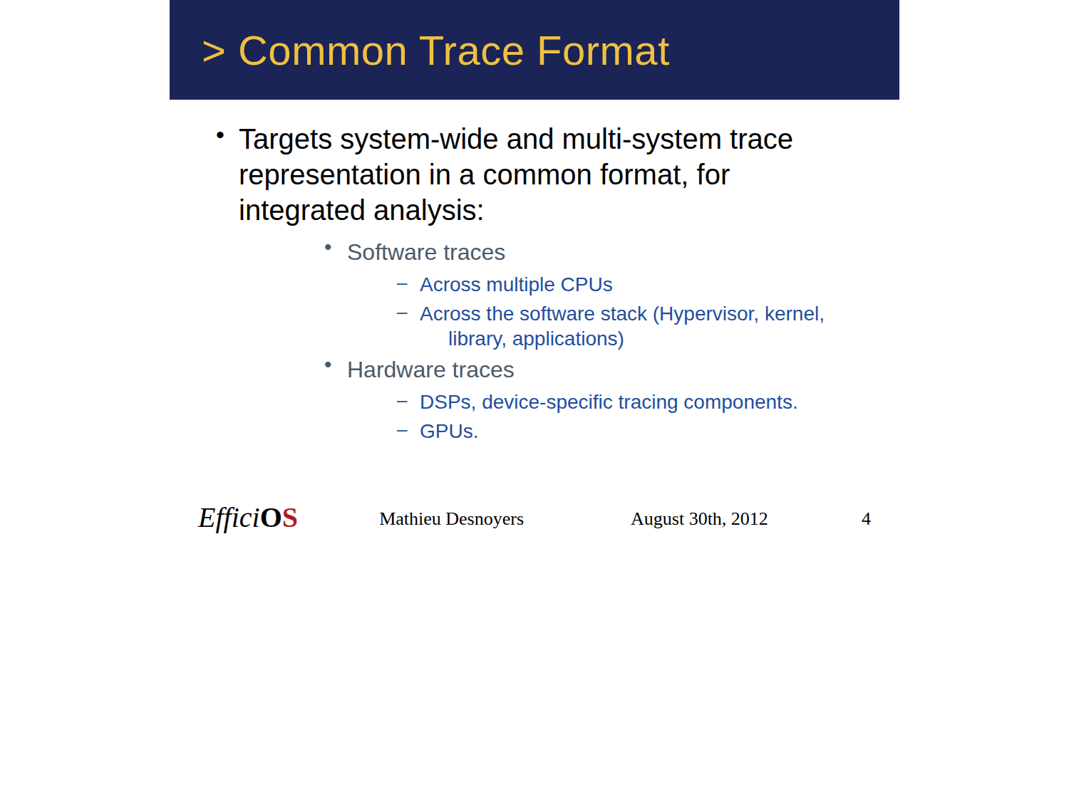> Common Trace Format
Targets system-wide and multi-system trace representation in a common format, for integrated analysis:
Software traces
Across multiple CPUs
Across the software stack (Hypervisor, kernel, library, applications)
Hardware traces
DSPs, device-specific tracing components.
GPUs.
Effici OS
Mathieu Desnoyers August 30th, 2012
4